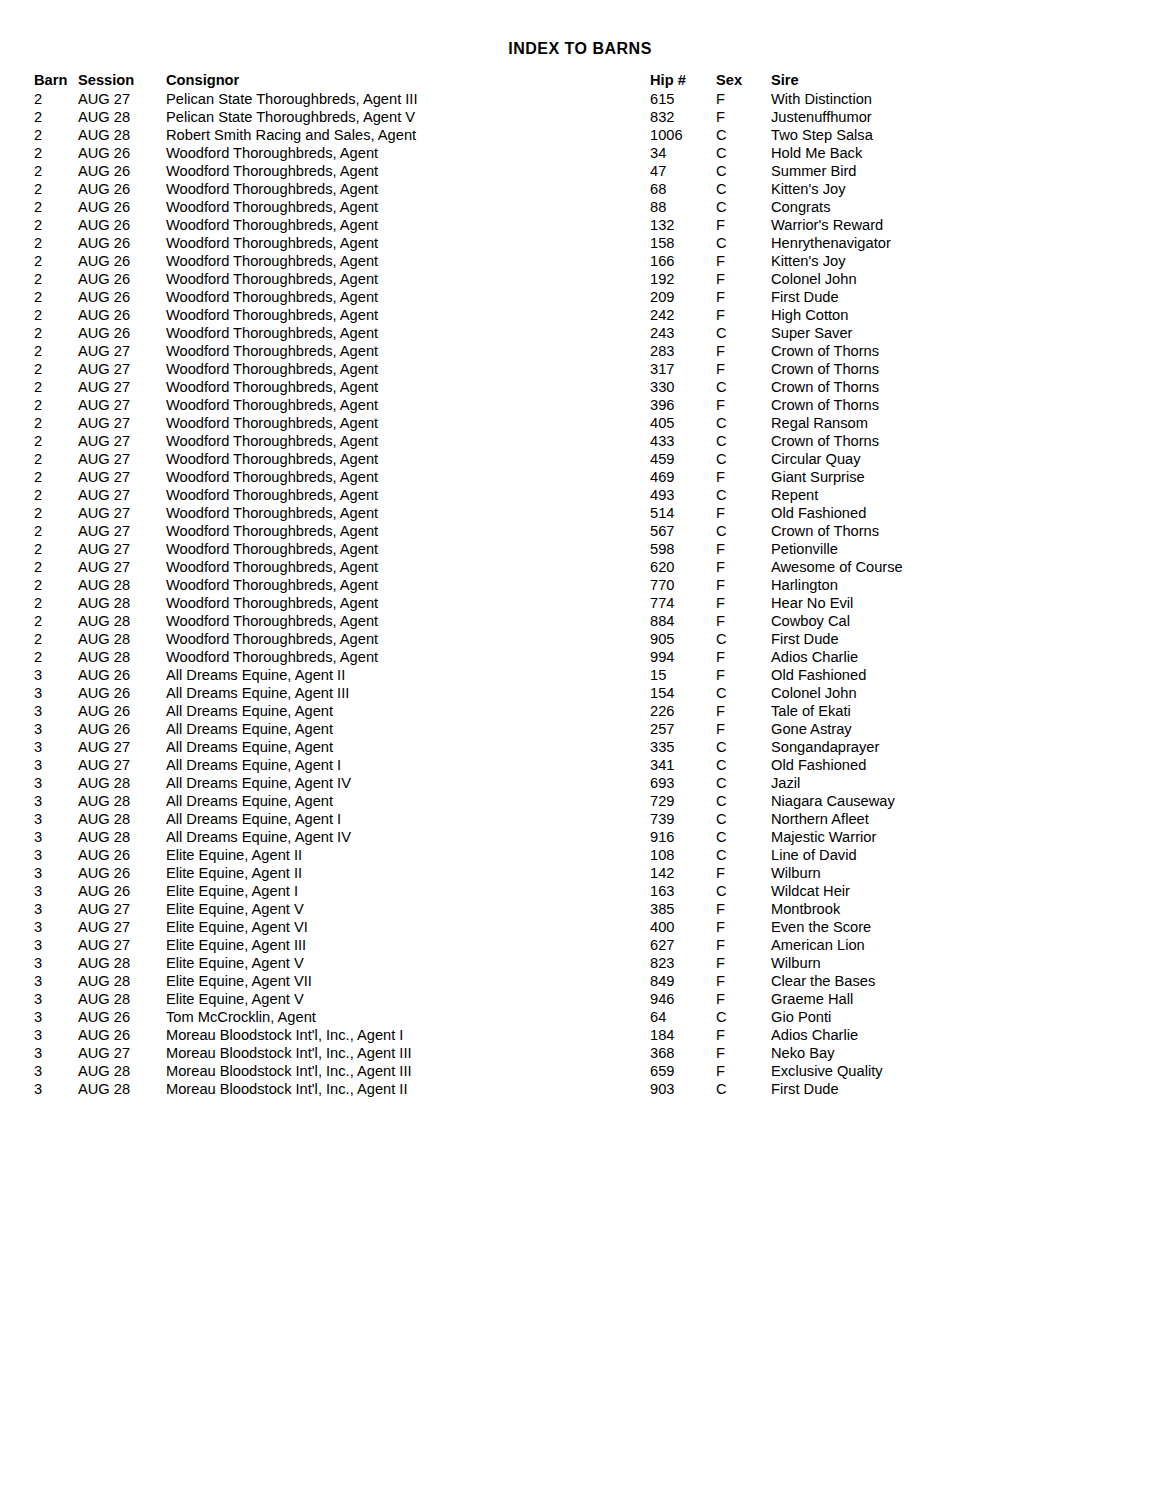INDEX TO BARNS
| Barn | Session | Consignor | Hip # | Sex | Sire |
| --- | --- | --- | --- | --- | --- |
| 2 | AUG 27 | Pelican State Thoroughbreds, Agent III | 615 | F | With Distinction |
| 2 | AUG 28 | Pelican State Thoroughbreds, Agent V | 832 | F | Justenuffhumor |
| 2 | AUG 28 | Robert Smith Racing and Sales, Agent | 1006 | C | Two Step Salsa |
| 2 | AUG 26 | Woodford Thoroughbreds, Agent | 34 | C | Hold Me Back |
| 2 | AUG 26 | Woodford Thoroughbreds, Agent | 47 | C | Summer Bird |
| 2 | AUG 26 | Woodford Thoroughbreds, Agent | 68 | C | Kitten's Joy |
| 2 | AUG 26 | Woodford Thoroughbreds, Agent | 88 | C | Congrats |
| 2 | AUG 26 | Woodford Thoroughbreds, Agent | 132 | F | Warrior's Reward |
| 2 | AUG 26 | Woodford Thoroughbreds, Agent | 158 | C | Henrythenavigator |
| 2 | AUG 26 | Woodford Thoroughbreds, Agent | 166 | F | Kitten's Joy |
| 2 | AUG 26 | Woodford Thoroughbreds, Agent | 192 | F | Colonel John |
| 2 | AUG 26 | Woodford Thoroughbreds, Agent | 209 | F | First Dude |
| 2 | AUG 26 | Woodford Thoroughbreds, Agent | 242 | F | High Cotton |
| 2 | AUG 26 | Woodford Thoroughbreds, Agent | 243 | C | Super Saver |
| 2 | AUG 27 | Woodford Thoroughbreds, Agent | 283 | F | Crown of Thorns |
| 2 | AUG 27 | Woodford Thoroughbreds, Agent | 317 | F | Crown of Thorns |
| 2 | AUG 27 | Woodford Thoroughbreds, Agent | 330 | C | Crown of Thorns |
| 2 | AUG 27 | Woodford Thoroughbreds, Agent | 396 | F | Crown of Thorns |
| 2 | AUG 27 | Woodford Thoroughbreds, Agent | 405 | C | Regal Ransom |
| 2 | AUG 27 | Woodford Thoroughbreds, Agent | 433 | C | Crown of Thorns |
| 2 | AUG 27 | Woodford Thoroughbreds, Agent | 459 | C | Circular Quay |
| 2 | AUG 27 | Woodford Thoroughbreds, Agent | 469 | F | Giant Surprise |
| 2 | AUG 27 | Woodford Thoroughbreds, Agent | 493 | C | Repent |
| 2 | AUG 27 | Woodford Thoroughbreds, Agent | 514 | F | Old Fashioned |
| 2 | AUG 27 | Woodford Thoroughbreds, Agent | 567 | C | Crown of Thorns |
| 2 | AUG 27 | Woodford Thoroughbreds, Agent | 598 | F | Petionville |
| 2 | AUG 27 | Woodford Thoroughbreds, Agent | 620 | F | Awesome of Course |
| 2 | AUG 28 | Woodford Thoroughbreds, Agent | 770 | F | Harlington |
| 2 | AUG 28 | Woodford Thoroughbreds, Agent | 774 | F | Hear No Evil |
| 2 | AUG 28 | Woodford Thoroughbreds, Agent | 884 | F | Cowboy Cal |
| 2 | AUG 28 | Woodford Thoroughbreds, Agent | 905 | C | First Dude |
| 2 | AUG 28 | Woodford Thoroughbreds, Agent | 994 | F | Adios Charlie |
| 3 | AUG 26 | All Dreams Equine, Agent II | 15 | F | Old Fashioned |
| 3 | AUG 26 | All Dreams Equine, Agent III | 154 | C | Colonel John |
| 3 | AUG 26 | All Dreams Equine, Agent | 226 | F | Tale of Ekati |
| 3 | AUG 26 | All Dreams Equine, Agent | 257 | F | Gone Astray |
| 3 | AUG 27 | All Dreams Equine, Agent | 335 | C | Songandaprayer |
| 3 | AUG 27 | All Dreams Equine, Agent I | 341 | C | Old Fashioned |
| 3 | AUG 28 | All Dreams Equine, Agent IV | 693 | C | Jazil |
| 3 | AUG 28 | All Dreams Equine, Agent | 729 | C | Niagara Causeway |
| 3 | AUG 28 | All Dreams Equine, Agent I | 739 | C | Northern Afleet |
| 3 | AUG 28 | All Dreams Equine, Agent IV | 916 | C | Majestic Warrior |
| 3 | AUG 26 | Elite Equine, Agent II | 108 | C | Line of David |
| 3 | AUG 26 | Elite Equine, Agent II | 142 | F | Wilburn |
| 3 | AUG 26 | Elite Equine, Agent I | 163 | C | Wildcat Heir |
| 3 | AUG 27 | Elite Equine, Agent V | 385 | F | Montbrook |
| 3 | AUG 27 | Elite Equine, Agent VI | 400 | F | Even the Score |
| 3 | AUG 27 | Elite Equine, Agent III | 627 | F | American Lion |
| 3 | AUG 28 | Elite Equine, Agent V | 823 | F | Wilburn |
| 3 | AUG 28 | Elite Equine, Agent VII | 849 | F | Clear the Bases |
| 3 | AUG 28 | Elite Equine, Agent V | 946 | F | Graeme Hall |
| 3 | AUG 26 | Tom McCrocklin, Agent | 64 | C | Gio Ponti |
| 3 | AUG 26 | Moreau Bloodstock Int'l, Inc., Agent I | 184 | F | Adios Charlie |
| 3 | AUG 27 | Moreau Bloodstock Int'l, Inc., Agent III | 368 | F | Neko Bay |
| 3 | AUG 28 | Moreau Bloodstock Int'l, Inc., Agent III | 659 | F | Exclusive Quality |
| 3 | AUG 28 | Moreau Bloodstock Int'l, Inc., Agent II | 903 | C | First Dude |